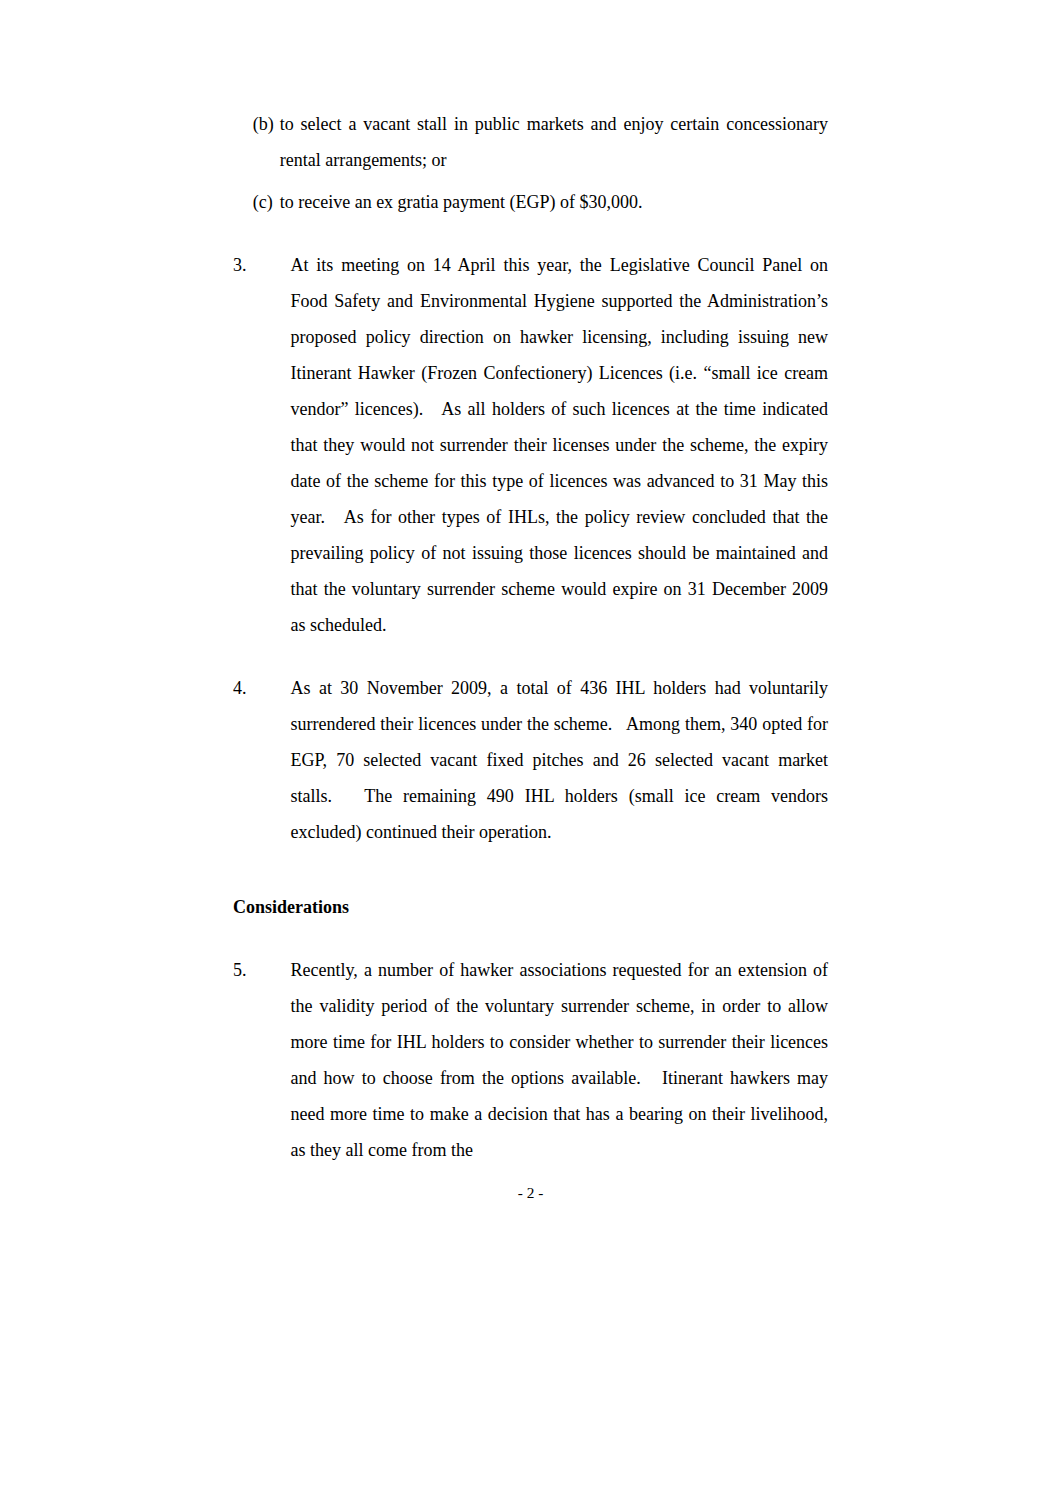(b)
to select a vacant stall in public markets and enjoy certain concessionary rental arrangements; or
(c)
to receive an ex gratia payment (EGP) of $30,000.
3.
At its meeting on 14 April this year, the Legislative Council Panel on Food Safety and Environmental Hygiene supported the Administration’s proposed policy direction on hawker licensing, including issuing new Itinerant Hawker (Frozen Confectionery) Licences (i.e. “small ice cream vendor” licences). As all holders of such licences at the time indicated that they would not surrender their licenses under the scheme, the expiry date of the scheme for this type of licences was advanced to 31 May this year. As for other types of IHLs, the policy review concluded that the prevailing policy of not issuing those licences should be maintained and that the voluntary surrender scheme would expire on 31 December 2009 as scheduled.
4.
As at 30 November 2009, a total of 436 IHL holders had voluntarily surrendered their licences under the scheme. Among them, 340 opted for EGP, 70 selected vacant fixed pitches and 26 selected vacant market stalls. The remaining 490 IHL holders (small ice cream vendors excluded) continued their operation.
Considerations
5.
Recently, a number of hawker associations requested for an extension of the validity period of the voluntary surrender scheme, in order to allow more time for IHL holders to consider whether to surrender their licences and how to choose from the options available. Itinerant hawkers may need more time to make a decision that has a bearing on their livelihood, as they all come from the
- 2 -